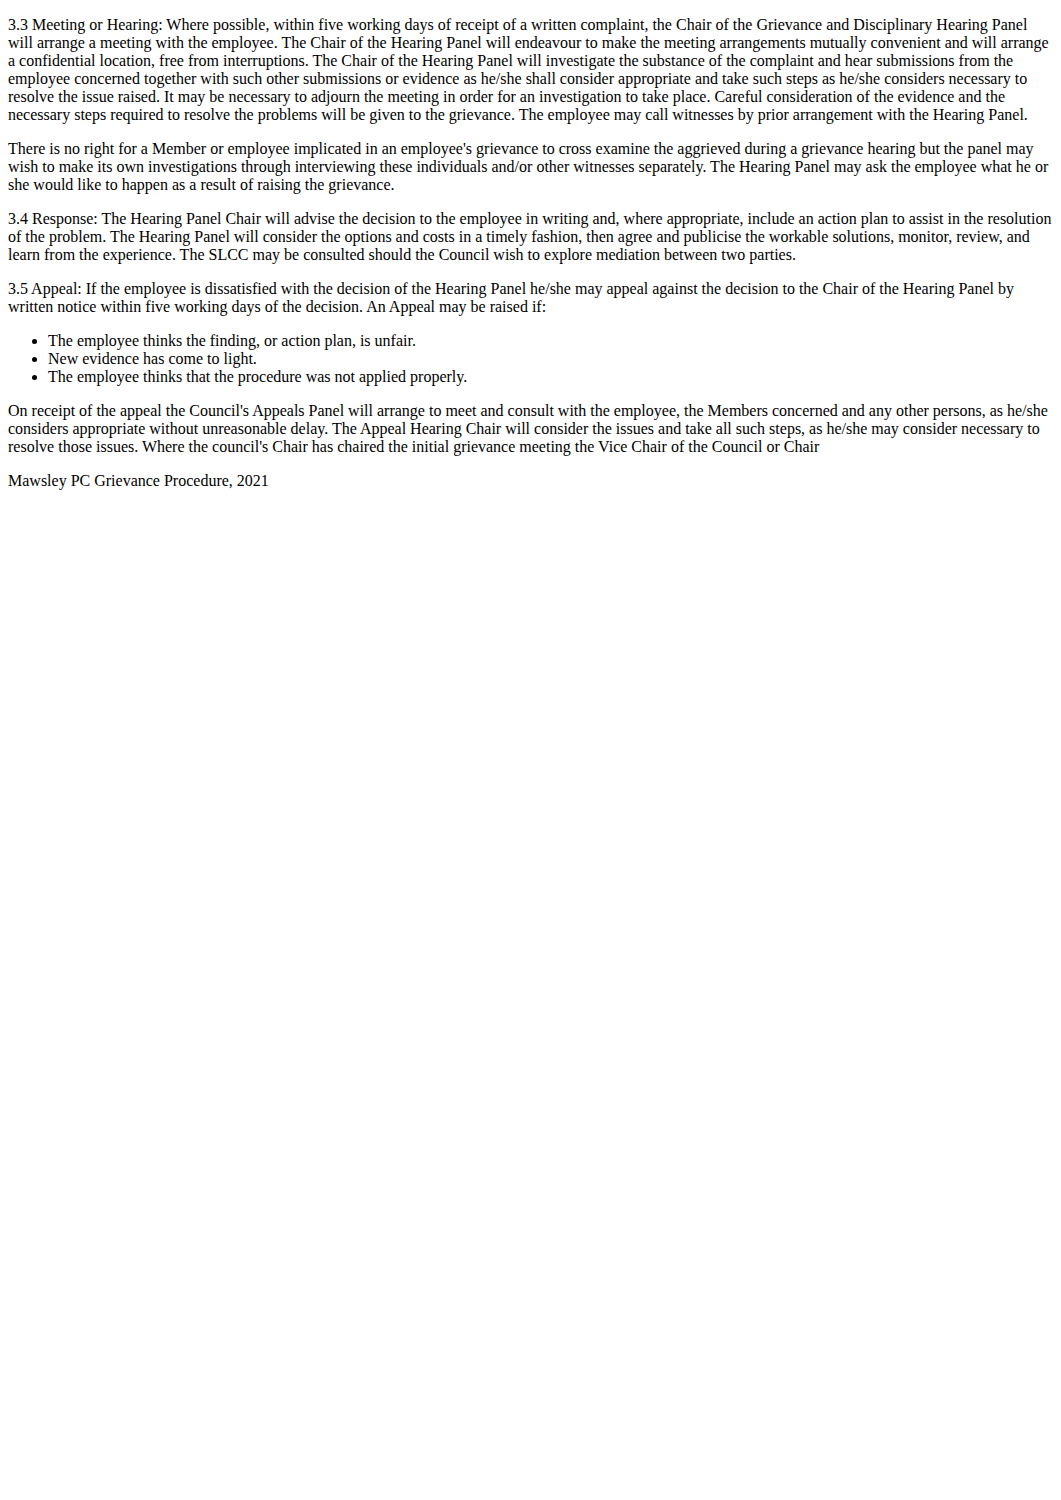3.3 Meeting or Hearing: Where possible, within five working days of receipt of a written complaint, the Chair of the Grievance and Disciplinary Hearing Panel will arrange a meeting with the employee. The Chair of the Hearing Panel will endeavour to make the meeting arrangements mutually convenient and will arrange a confidential location, free from interruptions. The Chair of the Hearing Panel will investigate the substance of the complaint and hear submissions from the employee concerned together with such other submissions or evidence as he/she shall consider appropriate and take such steps as he/she considers necessary to resolve the issue raised. It may be necessary to adjourn the meeting in order for an investigation to take place. Careful consideration of the evidence and the necessary steps required to resolve the problems will be given to the grievance. The employee may call witnesses by prior arrangement with the Hearing Panel.
There is no right for a Member or employee implicated in an employee's grievance to cross examine the aggrieved during a grievance hearing but the panel may wish to make its own investigations through interviewing these individuals and/or other witnesses separately. The Hearing Panel may ask the employee what he or she would like to happen as a result of raising the grievance.
3.4 Response: The Hearing Panel Chair will advise the decision to the employee in writing and, where appropriate, include an action plan to assist in the resolution of the problem. The Hearing Panel will consider the options and costs in a timely fashion, then agree and publicise the workable solutions, monitor, review, and learn from the experience. The SLCC may be consulted should the Council wish to explore mediation between two parties.
3.5 Appeal: If the employee is dissatisfied with the decision of the Hearing Panel he/she may appeal against the decision to the Chair of the Hearing Panel by written notice within five working days of the decision. An Appeal may be raised if:
The employee thinks the finding, or action plan, is unfair.
New evidence has come to light.
The employee thinks that the procedure was not applied properly.
On receipt of the appeal the Council's Appeals Panel will arrange to meet and consult with the employee, the Members concerned and any other persons, as he/she considers appropriate without unreasonable delay. The Appeal Hearing Chair will consider the issues and take all such steps, as he/she may consider necessary to resolve those issues. Where the council's Chair has chaired the initial grievance meeting the Vice Chair of the Council or Chair
Mawsley PC Grievance Procedure, 2021